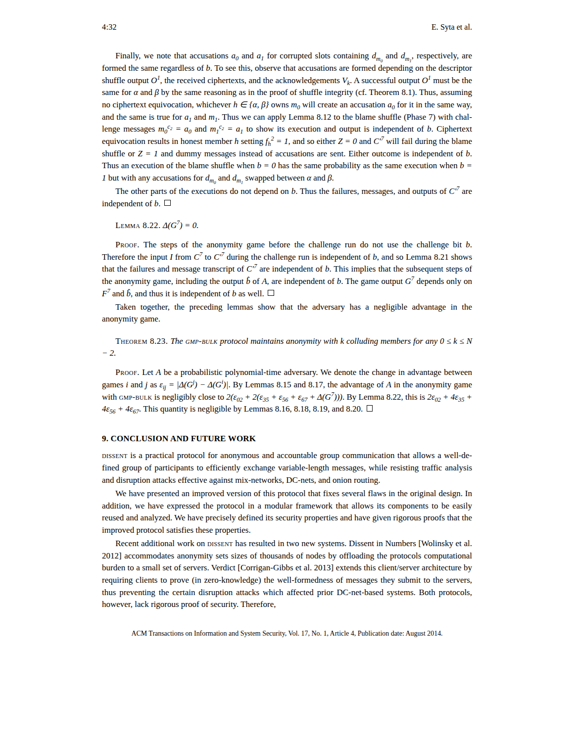4:32 E. Syta et al.
Finally, we note that accusations a0 and a1 for corrupted slots containing dm0 and dm1, respectively, are formed the same regardless of b. To see this, observe that accusations are formed depending on the descriptor shuffle output O1, the received ciphertexts, and the acknowledgements Vk. A successful output O1 must be the same for α and β by the same reasoning as in the proof of shuffle integrity (cf. Theorem 8.1). Thus, assuming no ciphertext equivocation, whichever h ∈ {α, β} owns m0 will create an accusation a0 for it in the same way, and the same is true for a1 and m1. Thus we can apply Lemma 8.12 to the blame shuffle (Phase 7) with challenge messages m0c2 = a0 and m1c2 = a1 to show its execution and output is independent of b. Ciphertext equivocation results in honest member h setting fh2 = 1, and so either Z = 0 and C′7 will fail during the blame shuffle or Z = 1 and dummy messages instead of accusations are sent. Either outcome is independent of b. Thus an execution of the blame shuffle when b = 0 has the same probability as the same execution when b = 1 but with any accusations for dm0 and dm1 swapped between α and β.
The other parts of the executions do not depend on b. Thus the failures, messages, and outputs of C′7 are independent of b.
Lemma 8.22. Δ(G7) = 0.
Proof. The steps of the anonymity game before the challenge run do not use the challenge bit b. Therefore the input I from C7 to C′7 during the challenge run is independent of b, and so Lemma 8.21 shows that the failures and message transcript of C′7 are independent of b. This implies that the subsequent steps of the anonymity game, including the output b̂ of A, are independent of b. The game output G7 depends only on F7 and b̂, and thus it is independent of b as well.
Taken together, the preceding lemmas show that the adversary has a negligible advantage in the anonymity game.
Theorem 8.23. The gmp-bulk protocol maintains anonymity with k colluding members for any 0 ≤ k ≤ N − 2.
Proof. Let A be a probabilistic polynomial-time adversary. We denote the change in advantage between games i and j as εij = |Δ(Gj) − Δ(Gi)|. By Lemmas 8.15 and 8.17, the advantage of A in the anonymity game with gmp-bulk is negligibly close to 2(ε02 + 2(ε35 + ε56 + ε67 + Δ(G7))). By Lemma 8.22, this is 2ε02 + 4ε35 + 4ε56 + 4ε67. This quantity is negligible by Lemmas 8.16, 8.18, 8.19, and 8.20.
9. Conclusion and Future Work
dissent is a practical protocol for anonymous and accountable group communication that allows a well-defined group of participants to efficiently exchange variable-length messages, while resisting traffic analysis and disruption attacks effective against mix-networks, DC-nets, and onion routing.
We have presented an improved version of this protocol that fixes several flaws in the original design. In addition, we have expressed the protocol in a modular framework that allows its components to be easily reused and analyzed. We have precisely defined its security properties and have given rigorous proofs that the improved protocol satisfies these properties.
Recent additional work on dissent has resulted in two new systems. Dissent in Numbers [Wolinsky et al. 2012] accommodates anonymity sets sizes of thousands of nodes by offloading the protocols computational burden to a small set of servers. Verdict [Corrigan-Gibbs et al. 2013] extends this client/server architecture by requiring clients to prove (in zero-knowledge) the well-formedness of messages they submit to the servers, thus preventing the certain disruption attacks which affected prior DC-net-based systems. Both protocols, however, lack rigorous proof of security. Therefore,
ACM Transactions on Information and System Security, Vol. 17, No. 1, Article 4, Publication date: August 2014.